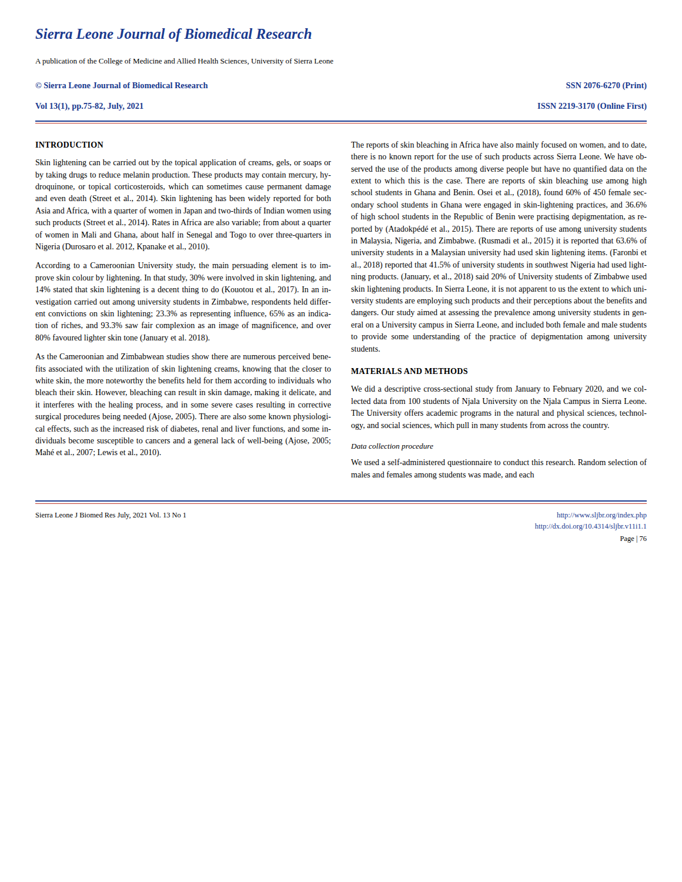Sierra Leone Journal of Biomedical Research
A publication of the College of Medicine and Allied Health Sciences, University of Sierra Leone
© Sierra Leone Journal of Biomedical Research SSN 2076-6270 (Print)
Vol 13(1), pp.75-82, July, 2021 ISSN 2219-3170 (Online First)
INTRODUCTION
Skin lightening can be carried out by the topical application of creams, gels, or soaps or by taking drugs to reduce melanin production. These products may contain mercury, hydroquinone, or topical corticosteroids, which can sometimes cause permanent damage and even death (Street et al., 2014). Skin lightening has been widely reported for both Asia and Africa, with a quarter of women in Japan and two-thirds of Indian women using such products (Street et al., 2014). Rates in Africa are also variable; from about a quarter of women in Mali and Ghana, about half in Senegal and Togo to over three-quarters in Nigeria (Durosaro et al. 2012, Kpanake et al., 2010).
According to a Cameroonian University study, the main persuading element is to improve skin colour by lightening. In that study, 30% were involved in skin lightening, and 14% stated that skin lightening is a decent thing to do (Kouotou et al., 2017). In an investigation carried out among university students in Zimbabwe, respondents held different convictions on skin lightening; 23.3% as representing influence, 65% as an indication of riches, and 93.3% saw fair complexion as an image of magnificence, and over 80% favoured lighter skin tone (January et al. 2018).
As the Cameroonian and Zimbabwean studies show there are numerous perceived benefits associated with the utilization of skin lightening creams, knowing that the closer to white skin, the more noteworthy the benefits held for them according to individuals who bleach their skin. However, bleaching can result in skin damage, making it delicate, and it interferes with the healing process, and in some severe cases resulting in corrective surgical procedures being needed (Ajose, 2005). There are also some known physiological effects, such as the increased risk of diabetes, renal and liver functions, and some individuals become susceptible to cancers and a general lack of well-being (Ajose, 2005; Mahé et al., 2007; Lewis et al., 2010).
The reports of skin bleaching in Africa have also mainly focused on women, and to date, there is no known report for the use of such products across Sierra Leone. We have observed the use of the products among diverse people but have no quantified data on the extent to which this is the case. There are reports of skin bleaching use among high school students in Ghana and Benin. Osei et al., (2018), found 60% of 450 female secondary school students in Ghana were engaged in skin-lightening practices, and 36.6% of high school students in the Republic of Benin were practising depigmentation, as reported by (Atadokpédé et al., 2015). There are reports of use among university students in Malaysia, Nigeria, and Zimbabwe. (Rusmadi et al., 2015) it is reported that 63.6% of university students in a Malaysian university had used skin lightening items. (Faronbi et al., 2018) reported that 41.5% of university students in southwest Nigeria had used lightning products. (January, et al., 2018) said 20% of University students of Zimbabwe used skin lightening products. In Sierra Leone, it is not apparent to us the extent to which university students are employing such products and their perceptions about the benefits and dangers. Our study aimed at assessing the prevalence among university students in general on a University campus in Sierra Leone, and included both female and male students to provide some understanding of the practice of depigmentation among university students.
MATERIALS AND METHODS
We did a descriptive cross-sectional study from January to February 2020, and we collected data from 100 students of Njala University on the Njala Campus in Sierra Leone. The University offers academic programs in the natural and physical sciences, technology, and social sciences, which pull in many students from across the country.
Data collection procedure
We used a self-administered questionnaire to conduct this research. Random selection of males and females among students was made, and each
Sierra Leone J Biomed Res July, 2021 Vol. 13 No 1
http://www.sljbr.org/index.php
http://dx.doi.org/10.4314/sljbr.v11i1.1 Page | 76